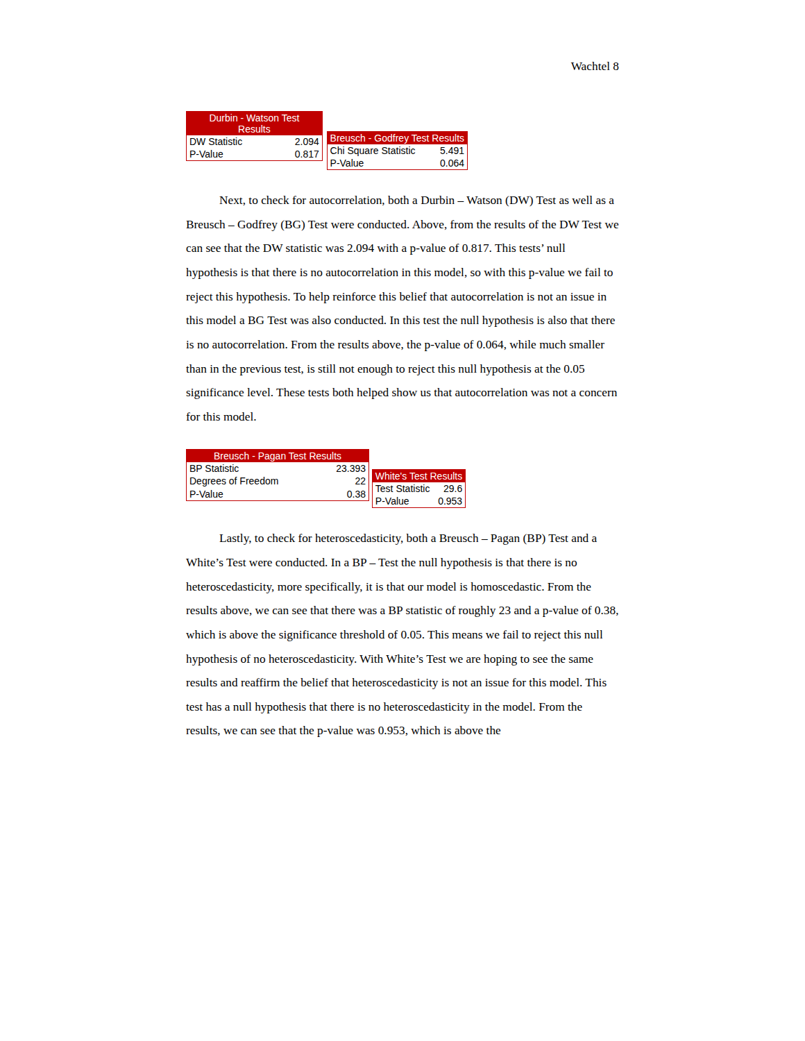Wachtel 8
| Durbin - Watson Test Results |
| DW Statistic | 2.094 |
| P-Value | 0.817 |
| Breusch - Godfrey Test Results |
| Chi Square Statistic | 5.491 |
| P-Value | 0.064 |
Next, to check for autocorrelation, both a Durbin – Watson (DW) Test as well as a Breusch – Godfrey (BG) Test were conducted. Above, from the results of the DW Test we can see that the DW statistic was 2.094 with a p-value of 0.817. This tests’ null hypothesis is that there is no autocorrelation in this model, so with this p-value we fail to reject this hypothesis. To help reinforce this belief that autocorrelation is not an issue in this model a BG Test was also conducted. In this test the null hypothesis is also that there is no autocorrelation. From the results above, the p-value of 0.064, while much smaller than in the previous test, is still not enough to reject this null hypothesis at the 0.05 significance level. These tests both helped show us that autocorrelation was not a concern for this model.
| Breusch - Pagan Test Results |
| BP Statistic | 23.393 |
| Degrees of Freedom | 22 |
| P-Value | 0.38 |
| White's Test Results |
| Test Statistic | 29.6 |
| P-Value | 0.953 |
Lastly, to check for heteroscedasticity, both a Breusch – Pagan (BP) Test and a White’s Test were conducted. In a BP – Test the null hypothesis is that there is no heteroscedasticity, more specifically, it is that our model is homoscedastic. From the results above, we can see that there was a BP statistic of roughly 23 and a p-value of 0.38, which is above the significance threshold of 0.05. This means we fail to reject this null hypothesis of no heteroscedasticity. With White’s Test we are hoping to see the same results and reaffirm the belief that heteroscedasticity is not an issue for this model. This test has a null hypothesis that there is no heteroscedasticity in the model. From the results, we can see that the p-value was 0.953, which is above the